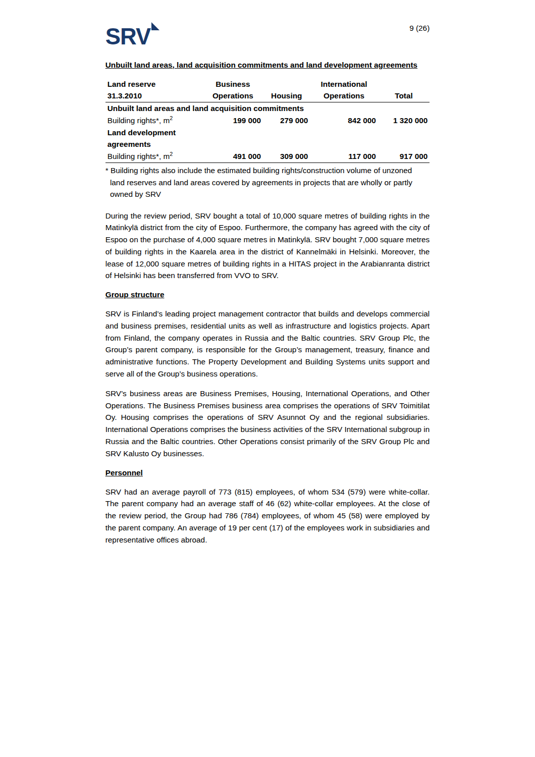SRV
9 (26)
Unbuilt land areas, land acquisition commitments and land development agreements
| Land reserve | Business | | International | |
| --- | --- | --- | --- | --- |
| 31.3.2010 | Operations | Housing | Operations | Total |
| Unbuilt land areas and land acquisition commitments |
| Building rights*, m 2 | 199 000 | 279 000 | 842 000 | 1 320 000 |
| Land development | | | | |
| agreements | | | | |
| Building rights*, m 2 | 491 000 | 309 000 | 117 000 | 917 000 |
* Building rights also include the estimated building rights/construction volume of unzoned land reserves and land areas covered by agreements in projects that are wholly or partly owned by SRV
During the review period, SRV bought a total of 10,000 square metres of building rights in the Matinkylä district from the city of Espoo. Furthermore, the company has agreed with the city of Espoo on the purchase of 4,000 square metres in Matinkylä. SRV bought 7,000 square metres of building rights in the Kaarela area in the district of Kannelmäki in Helsinki. Moreover, the lease of 12,000 square metres of building rights in a HITAS project in the Arabianranta district of Helsinki has been transferred from VVO to SRV.
Group structure
SRV is Finland’s leading project management contractor that builds and develops commercial and business premises, residential units as well as infrastructure and logistics projects. Apart from Finland, the company operates in Russia and the Baltic countries. SRV Group Plc, the Group’s parent company, is responsible for the Group’s management, treasury, finance and administrative functions. The Property Development and Building Systems units support and serve all of the Group’s business operations.
SRV’s business areas are Business Premises, Housing, International Operations, and Other Operations. The Business Premises business area comprises the operations of SRV Toimitilat Oy. Housing comprises the operations of SRV Asunnot Oy and the regional subsidiaries. International Operations comprises the business activities of the SRV International subgroup in Russia and the Baltic countries. Other Operations consist primarily of the SRV Group Plc and SRV Kalusto Oy businesses.
Personnel
SRV had an average payroll of 773 (815) employees, of whom 534 (579) were white-collar. The parent company had an average staff of 46 (62) white-collar employees. At the close of the review period, the Group had 786 (784) employees, of whom 45 (58) were employed by the parent company. An average of 19 per cent (17) of the employees work in subsidiaries and representative offices abroad.